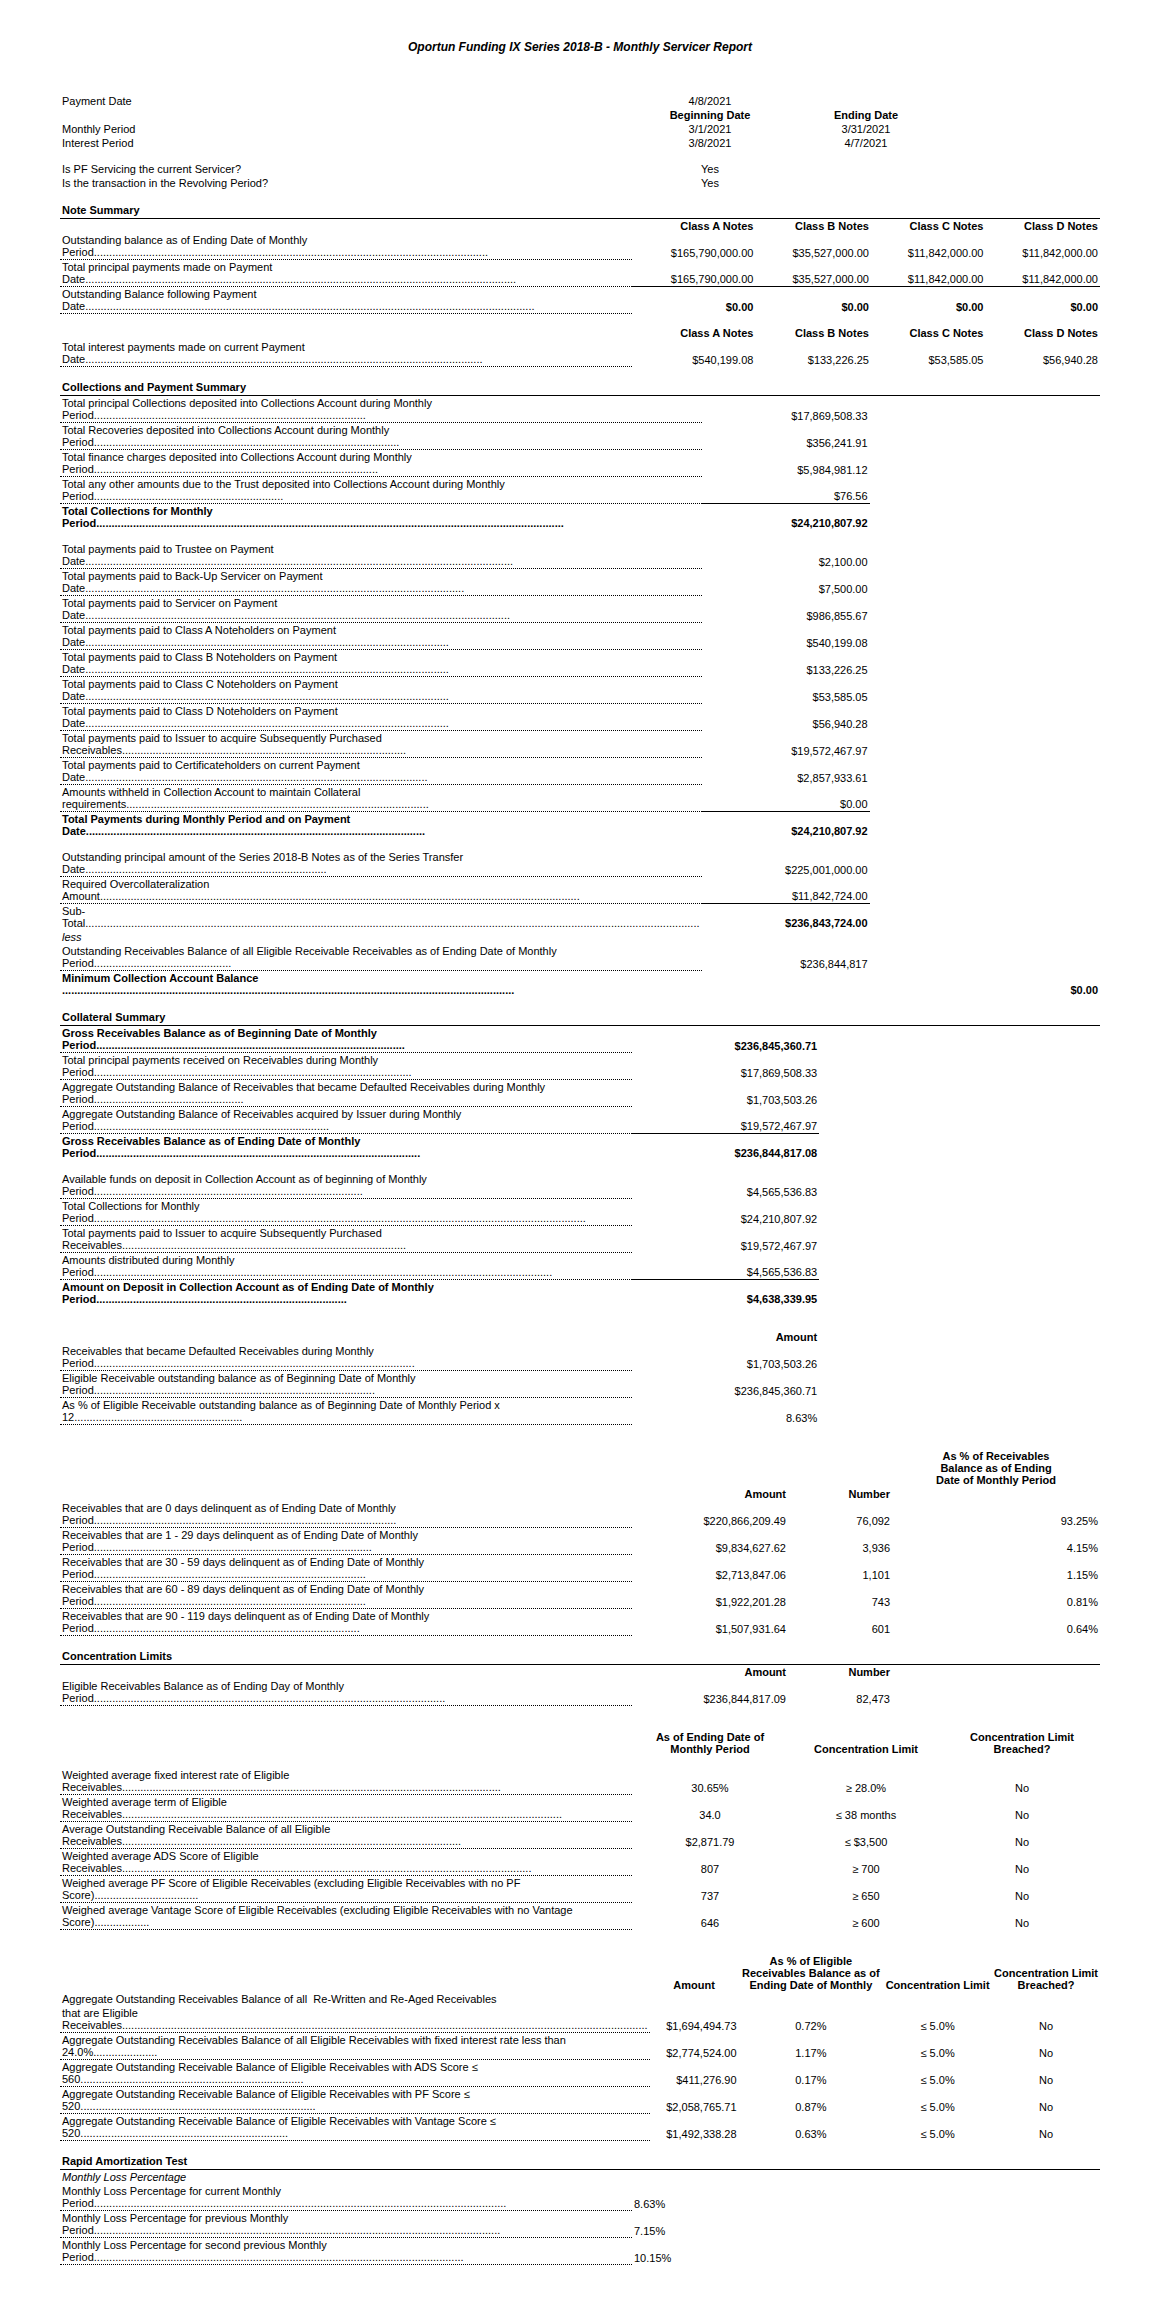Oportun Funding IX Series 2018-B - Monthly Servicer Report
| Payment Date | 4/8/2021 | | |
| | Beginning Date | Ending Date | |
| Monthly Period | 3/1/2021 | 3/31/2021 | |
| Interest Period | 3/8/2021 | 4/7/2021 | |
| Is PF Servicing the current Servicer? | Yes | | |
| Is the transaction in the Revolving Period? | Yes | | |
| Note Summary |
| | Class A Notes | Class B Notes | Class C Notes | Class D Notes |
| Outstanding balance as of Ending Date of Monthly Period................................................................................................................................. | $165,790,000.00 | $35,527,000.00 | $11,842,000.00 | $11,842,000.00 |
| Total principal payments made on Payment Date............................................................................................................................................. | $165,790,000.00 | $35,527,000.00 | $11,842,000.00 | $11,842,000.00 |
| Outstanding Balance following Payment Date................................................................................................................................................... | $0.00 | $0.00 | $0.00 | $0.00 |
| | Class A Notes | Class B Notes | Class C Notes | Class D Notes |
| Total interest payments made on current Payment Date.................................................................................................................................. | $540,199.08 | $133,226.25 | $53,585.05 | $56,940.28 |
| Collections and Payment Summary |
| Total principal Collections deposited into Collections Account during Monthly Period......................................................................................... | $17,869,508.33 | |
| Total Recoveries deposited into Collections Account during Monthly Period.................................................................................................... | $356,241.91 | |
| Total finance charges deposited into Collections Account during Monthly Period............................................................................................. | $5,984,981.12 | |
| Total any other amounts due to the Trust deposited into Collections Account during Monthly Period.............................................................. | $76.56 | |
| Total Collections for Monthly Period......................................................................................................................................................... | $24,210,807.92 | |
| Total payments paid to Trustee on Payment Date............................................................................................................................................ | $2,100.00 | |
| Total payments paid to Back-Up Servicer on Payment Date............................................................................................................................ | $7,500.00 | |
| Total payments paid to Servicer on Payment Date........................................................................................................................................... | $986,855.67 | |
| Total payments paid to Class A Noteholders on Payment Date....................................................................................................................... | $540,199.08 | |
| Total payments paid to Class B Noteholders on Payment Date....................................................................................................................... | $133,226.25 | |
| Total payments paid to Class C Noteholders on Payment Date....................................................................................................................... | $53,585.05 | |
| Total payments paid to Class D Noteholders on Payment Date....................................................................................................................... | $56,940.28 | |
| Total payments paid to Issuer to acquire Subsequently Purchased Receivables............................................................................................. | $19,572,467.97 | |
| Total payments paid to Certificateholders on current Payment Date................................................................................................................ | $2,857,933.61 | |
| Amounts withheld in Collection Account to maintain Collateral requirements................................................................................................... | $0.00 | |
| Total Payments during Monthly Period and on Payment Date............................................................................................................... | $24,210,807.92 | |
| Outstanding principal amount of the Series 2018-B Notes as of the Series Transfer Date............................................................................... | $225,001,000.00 | |
| Required Overcollateralization Amount............................................................................................................................................................. | $11,842,724.00 | |
| Sub-Total......................................................................................................................................................................................................... | $236,843,724.00 | |
| less | | |
| Outstanding Receivables Balance of all Eligible Receivable Receivables as of Ending Date of Monthly Period............................................. | $236,844,817 | |
| Minimum Collection Account Balance .................................................................................................................................................... | | $0.00 |
| Collateral Summary |
| Gross Receivables Balance as of Beginning Date of Monthly Period..................................................................................................... | $236,845,360.71 | |
| Total principal payments received on Receivables during Monthly Period........................................................................................................ | $17,869,508.33 | |
| Aggregate Outstanding Balance of Receivables that became Defaulted Receivables during Monthly Period................................................. | $1,703,503.26 | |
| Aggregate Outstanding Balance of Receivables acquired by Issuer during Monthly Period............................................................................. | $19,572,467.97 | |
| Gross Receivables Balance as of Ending Date of Monthly Period.......................................................................................................... | $236,844,817.08 | |
| Available funds on deposit in Collection Account as of beginning of Monthly Period........................................................................................ | $4,565,536.83 | |
| Total Collections for Monthly Period................................................................................................................................................................. | $24,210,807.92 | |
| Total payments paid to Issuer to acquire Subsequently Purchased Receivables............................................................................................. | $19,572,467.97 | |
| Amounts distributed during Monthly Period...................................................................................................................................................... | $4,565,536.83 | |
| Amount on Deposit in Collection Account as of Ending Date of Monthly Period.................................................................................. | $4,638,339.95 | |
| | Amount | |
| Receivables that became Defaulted Receivables during Monthly Period......................................................................................................... | $1,703,503.26 | |
| Eligible Receivable outstanding balance as of Beginning Date of Monthly Period............................................................................................ | $236,845,360.71 | |
| As % of Eligible Receivable outstanding balance as of Beginning Date of Monthly Period x 12....................................................... | 8.63% | |
| | | | As % of Receivables Balance as of Ending Date of Monthly Period |
| | Amount | Number | |
| Receivables that are 0 days delinquent as of Ending Date of Monthly Period................................................................................................... | $220,866,209.49 | 76,092 | 93.25% |
| Receivables that are 1 - 29 days delinquent as of Ending Date of Monthly Period........................................................................................... | $9,834,627.62 | 3,936 | 4.15% |
| Receivables that are 30 - 59 days delinquent as of Ending Date of Monthly Period......................................................................................... | $2,713,847.06 | 1,101 | 1.15% |
| Receivables that are 60 - 89 days delinquent as of Ending Date of Monthly Period......................................................................................... | $1,922,201.28 | 743 | 0.81% |
| Receivables that are 90 - 119 days delinquent as of Ending Date of Monthly Period....................................................................................... | $1,507,931.64 | 601 | 0.64% |
| Concentration Limits |
| | Amount | Number | |
| Eligible Receivables Balance as of Ending Day of Monthly Period................................................................................................................... | $236,844,817.09 | 82,473 | |
| | As of Ending Date of Monthly Period | Concentration Limit | Concentration Limit Breached? |
| Weighted average fixed interest rate of Eligible Receivables............................................................................................................................ | 30.65% | ≥ 28.0% | No |
| Weighted average term of Eligible Receivables................................................................................................................................................ | 34.0 | ≤ 38 months | No |
| Average Outstanding Receivable Balance of all Eligible Receivables............................................................................................................... | $2,871.79 | ≤ $3,500 | No |
| Weighted average ADS Score of Eligible Receivables...................................................................................................................................... | 807 | ≥ 700 | No |
| Weighed average PF Score of Eligible Receivables (excluding Eligible Receivables with no PF Score).................................. | 737 | ≥ 650 | No |
| Weighed average Vantage Score of Eligible Receivables (excluding Eligible Receivables with no Vantage Score).................. | 646 | ≥ 600 | No |
| | Amount | As % of Eligible Receivables Balance as of Ending Date of Monthly | Concentration Limit | Concentration Limit Breached? |
| Aggregate Outstanding Receivables Balance of all Re-Written and Re-Aged Receivables | | | | |
| that are Eligible Receivables............................................................................................................................................................................ | $1,694,494.73 | 0.72% | ≤ 5.0% | No |
| Aggregate Outstanding Receivables Balance of all Eligible Receivables with fixed interest rate less than 24.0%..................... | $2,774,524.00 | 1.17% | ≤ 5.0% | No |
| Aggregate Outstanding Receivable Balance of Eligible Receivables with ADS Score ≤ 560......................................................................... | $411,276.90 | 0.17% | ≤ 5.0% | No |
| Aggregate Outstanding Receivable Balance of Eligible Receivables with PF Score ≤ 520............................................................................. | $2,058,765.71 | 0.87% | ≤ 5.0% | No |
| Aggregate Outstanding Receivable Balance of Eligible Receivables with Vantage Score ≤ 520.................................................................... | $1,492,338.28 | 0.63% | ≤ 5.0% | No |
| Rapid Amortization Test |
| Monthly Loss Percentage | | |
| Monthly Loss Percentage for current Monthly Period....................................................................................................................................... | 8.63% | |
| Monthly Loss Percentage for previous Monthly Period..................................................................................................................................... | 7.15% | |
| Monthly Loss Percentage for second previous Monthly Period......................................................................................................................... | 10.15% | |